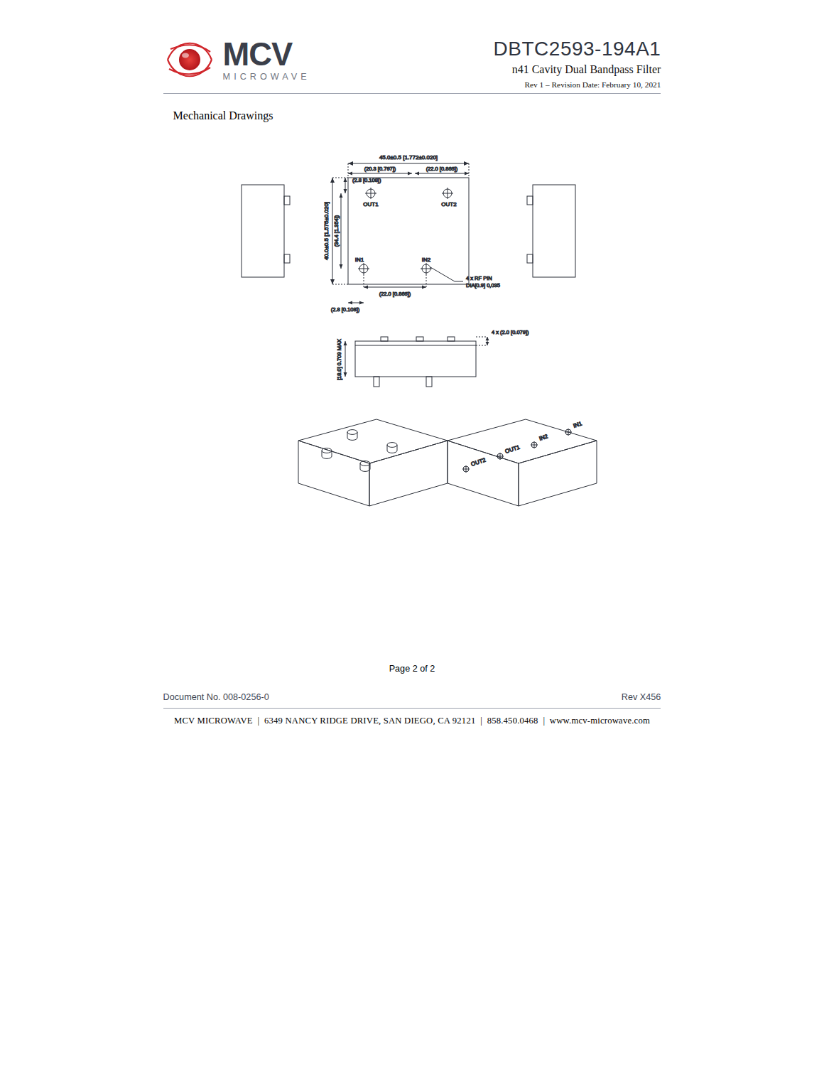MCV
MICROWAVE
DBTC2593-194A1
n41 Cavity Dual Bandpass Filter
Rev 1 – Revision Date: February 10, 2021
Mechanical Drawings
OUT1 OUT2 IN1 IN2 45.0±0.5 [1.772±0.020] (20.3 [0.797]) (22.0 [0.866]) 40.0±0.5 [1.575±0.020] (34.4 [1.354]) (2.8 [0.108]) (22.0 [0.866]) (2.8 [0.108]) 4 x RF PIN DIA[0.9] 0,035 [18.0] 0.709 MAX 4 x (2.0 [0.079]) IN1 IN2 OUT1 OUT2
Page 2 of 2
Document No. 008-0256-0
Rev X456
MCV MICROWAVE | 6349 NANCY RIDGE DRIVE, SAN DIEGO, CA 92121 | 858.450.0468 | www.mcv-microwave.com